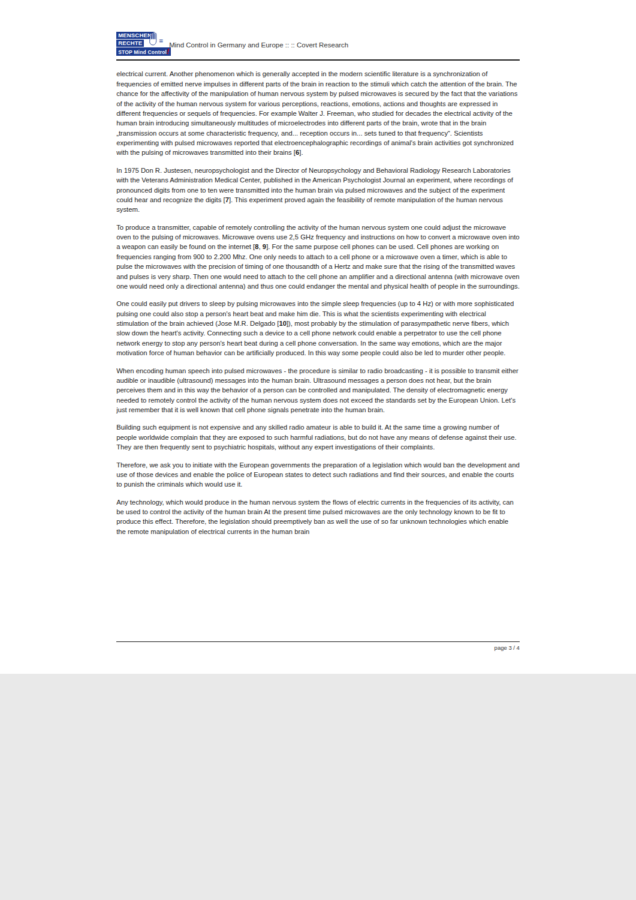MENSCHEN RECHTE = STOP Mind Control!
Mind Control in Germany and Europe :: :: Covert Research
electrical current. Another phenomenon which is generally accepted in the modern scientific literature is a synchronization of frequencies of emitted nerve impulses in different parts of the brain in reaction to the stimuli which catch the attention of the brain. The chance for the affectivity of the manipulation of human nervous system by pulsed microwaves is secured by the fact that the variations of the activity of the human nervous system for various perceptions, reactions, emotions, actions and thoughts are expressed in different frequencies or sequels of frequencies. For example Walter J. Freeman, who studied for decades the electrical activity of the human brain introducing simultaneously multitudes of microelectrodes into different parts of the brain, wrote that in the brain „transmission occurs at some characteristic frequency, and... reception occurs in... sets tuned to that frequency“. Scientists experimenting with pulsed microwaves reported that electroencephalographic recordings of animal's brain activities got synchronized with the pulsing of microwaves transmitted into their brains [6].
In 1975 Don R. Justesen, neuropsychologist and the Director of Neuropsychology and Behavioral Radiology Research Laboratories with the Veterans Administration Medical Center, published in the American Psychologist Journal an experiment, where recordings of pronounced digits from one to ten were transmitted into the human brain via pulsed microwaves and the subject of the experiment could hear and recognize the digits [7]. This experiment proved again the feasibility of remote manipulation of the human nervous system.
To produce a transmitter, capable of remotely controlling the activity of the human nervous system one could adjust the microwave oven to the pulsing of microwaves. Microwave ovens use 2,5 GHz frequency and instructions on how to convert a microwave oven into a weapon can easily be found on the internet [8, 9]. For the same purpose cell phones can be used. Cell phones are working on frequencies ranging from 900 to 2.200 Mhz. One only needs to attach to a cell phone or a microwave oven a timer, which is able to pulse the microwaves with the precision of timing of one thousandth of a Hertz and make sure that the rising of the transmitted waves and pulses is very sharp. Then one would need to attach to the cell phone an amplifier and a directional antenna (with microwave oven one would need only a directional antenna) and thus one could endanger the mental and physical health of people in the surroundings.
One could easily put drivers to sleep by pulsing microwaves into the simple sleep frequencies (up to 4 Hz) or with more sophisticated pulsing one could also stop a person's heart beat and make him die. This is what the scientists experimenting with electrical stimulation of the brain achieved (Jose M.R. Delgado [10]), most probably by the stimulation of parasympathetic nerve fibers, which slow down the heart's activity. Connecting such a device to a cell phone network could enable a perpetrator to use the cell phone network energy to stop any person's heart beat during a cell phone conversation. In the same way emotions, which are the major motivation force of human behavior can be artificially produced. In this way some people could also be led to murder other people.
When encoding human speech into pulsed microwaves - the procedure is similar to radio broadcasting - it is possible to transmit either audible or inaudible (ultrasound) messages into the human brain. Ultrasound messages a person does not hear, but the brain perceives them and in this way the behavior of a person can be controlled and manipulated. The density of electromagnetic energy needed to remotely control the activity of the human nervous system does not exceed the standards set by the European Union. Let's just remember that it is well known that cell phone signals penetrate into the human brain.
Building such equipment is not expensive and any skilled radio amateur is able to build it. At the same time a growing number of people worldwide complain that they are exposed to such harmful radiations, but do not have any means of defense against their use. They are then frequently sent to psychiatric hospitals, without any expert investigations of their complaints.
Therefore, we ask you to initiate with the European governments the preparation of a legislation which would ban the development and use of those devices and enable the police of European states to detect such radiations and find their sources, and enable the courts to punish the criminals which would use it.
Any technology, which would produce in the human nervous system the flows of electric currents in the frequencies of its activity, can be used to control the activity of the human brain At the present time pulsed microwaves are the only technology known to be fit to produce this effect. Therefore, the legislation should preemptively ban as well the use of so far unknown technologies which enable the remote manipulation of electrical currents in the human brain
page 3 / 4